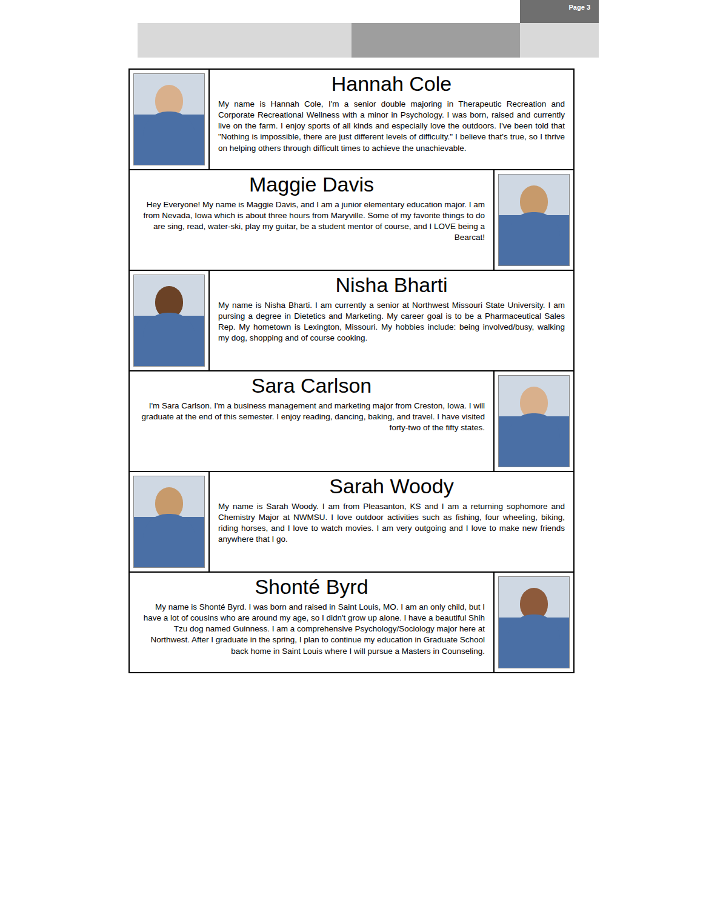Page 3
Hannah Cole
My name is Hannah Cole, I'm a senior double majoring in Therapeutic Recreation and Corporate Recreational Wellness with a minor in Psychology. I was born, raised and currently live on the farm. I enjoy sports of all kinds and especially love the outdoors. I've been told that "Nothing is impossible, there are just different levels of difficulty." I believe that's true, so I thrive on helping others through difficult times to achieve the unachievable.
Maggie Davis
Hey Everyone! My name is Maggie Davis, and I am a junior elementary education major. I am from Nevada, Iowa which is about three hours from Maryville. Some of my favorite things to do are sing, read, water-ski, play my guitar, be a student mentor of course, and I LOVE being a Bearcat!
Nisha Bharti
My name is Nisha Bharti. I am currently a senior at Northwest Missouri State University. I am pursing a degree in Dietetics and Marketing. My career goal is to be a Pharmaceutical Sales Rep. My hometown is Lexington, Missouri. My hobbies include: being involved/busy, walking my dog, shopping and of course cooking.
Sara Carlson
I'm Sara Carlson. I'm a business management and marketing major from Creston, Iowa. I will graduate at the end of this semester. I enjoy reading, dancing, baking, and travel. I have visited forty-two of the fifty states.
Sarah Woody
My name is Sarah Woody. I am from Pleasanton, KS and I am a returning sophomore and Chemistry Major at NWMSU. I love outdoor activities such as fishing, four wheeling, biking, riding horses, and I love to watch movies. I am very outgoing and I love to make new friends anywhere that I go.
Shonté Byrd
My name is Shonté Byrd. I was born and raised in Saint Louis, MO. I am an only child, but I have a lot of cousins who are around my age, so I didn't grow up alone. I have a beautiful Shih Tzu dog named Guinness. I am a comprehensive Psychology/Sociology major here at Northwest. After I graduate in the spring, I plan to continue my education in Graduate School back home in Saint Louis where I will pursue a Masters in Counseling.